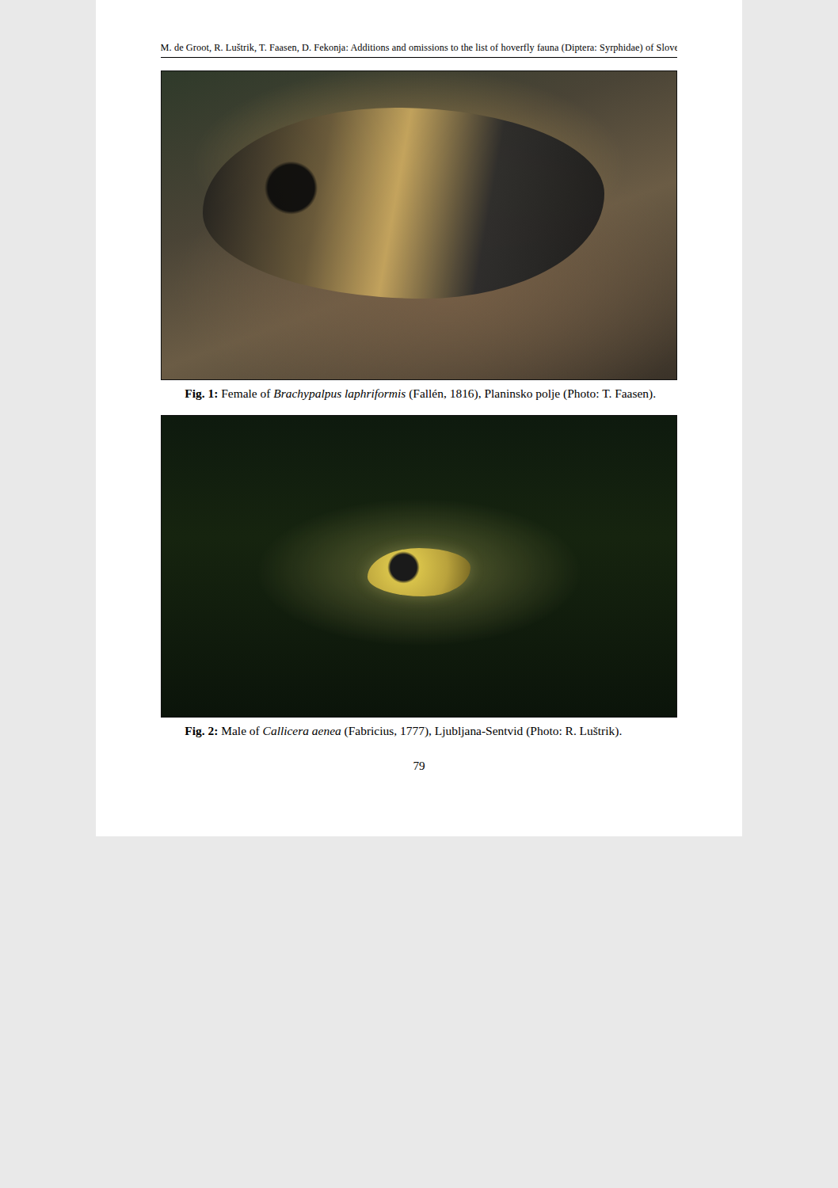M. de Groot, R. Luštrik, T. Faasen, D. Fekonja: Additions and omissions to the list of hoverfly fauna (Diptera: Syrphidae) of Slovenia
Fig. 1: Female of Brachypalpus laphriformis (Fallén, 1816), Planinsko polje (Photo: T. Faasen).
Fig. 2: Male of Callicera aenea (Fabricius, 1777), Ljubljana-Sentvid (Photo: R. Luštrik).
79